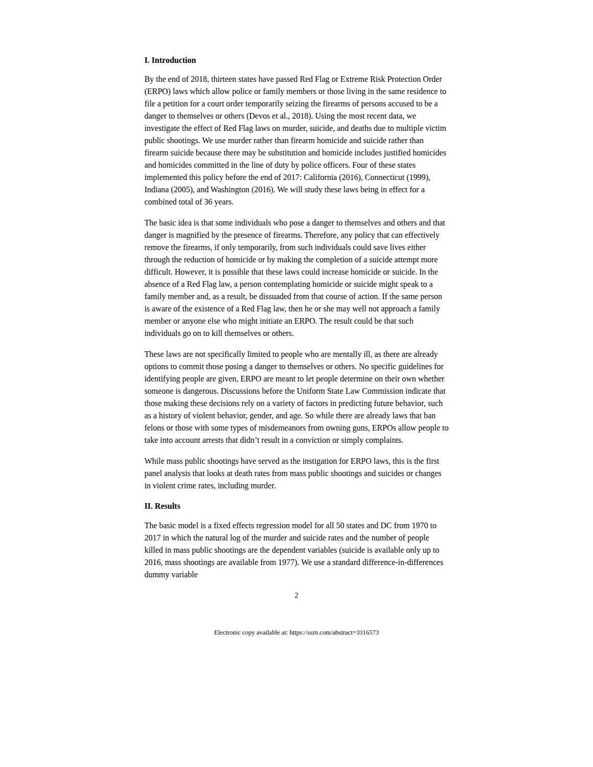I. Introduction
By the end of 2018, thirteen states have passed Red Flag or Extreme Risk Protection Order (ERPO) laws which allow police or family members or those living in the same residence to file a petition for a court order temporarily seizing the firearms of persons accused to be a danger to themselves or others (Devos et al., 2018). Using the most recent data, we investigate the effect of Red Flag laws on murder, suicide, and deaths due to multiple victim public shootings. We use murder rather than firearm homicide and suicide rather than firearm suicide because there may be substitution and homicide includes justified homicides and homicides committed in the line of duty by police officers. Four of these states implemented this policy before the end of 2017: California (2016), Connecticut (1999), Indiana (2005), and Washington (2016). We will study these laws being in effect for a combined total of 36 years.
The basic idea is that some individuals who pose a danger to themselves and others and that danger is magnified by the presence of firearms. Therefore, any policy that can effectively remove the firearms, if only temporarily, from such individuals could save lives either through the reduction of homicide or by making the completion of a suicide attempt more difficult. However, it is possible that these laws could increase homicide or suicide. In the absence of a Red Flag law, a person contemplating homicide or suicide might speak to a family member and, as a result, be dissuaded from that course of action. If the same person is aware of the existence of a Red Flag law, then he or she may well not approach a family member or anyone else who might initiate an ERPO. The result could be that such individuals go on to kill themselves or others.
These laws are not specifically limited to people who are mentally ill, as there are already options to commit those posing a danger to themselves or others. No specific guidelines for identifying people are given, ERPO are meant to let people determine on their own whether someone is dangerous. Discussions before the Uniform State Law Commission indicate that those making these decisions rely on a variety of factors in predicting future behavior, such as a history of violent behavior, gender, and age. So while there are already laws that ban felons or those with some types of misdemeanors from owning guns, ERPOs allow people to take into account arrests that didn’t result in a conviction or simply complaints.
While mass public shootings have served as the instigation for ERPO laws, this is the first panel analysis that looks at death rates from mass public shootings and suicides or changes in violent crime rates, including murder.
II. Results
The basic model is a fixed effects regression model for all 50 states and DC from 1970 to 2017 in which the natural log of the murder and suicide rates and the number of people killed in mass public shootings are the dependent variables (suicide is available only up to 2016, mass shootings are available from 1977). We use a standard difference-in-differences dummy variable
2
Electronic copy available at: https://ssrn.com/abstract=3316573